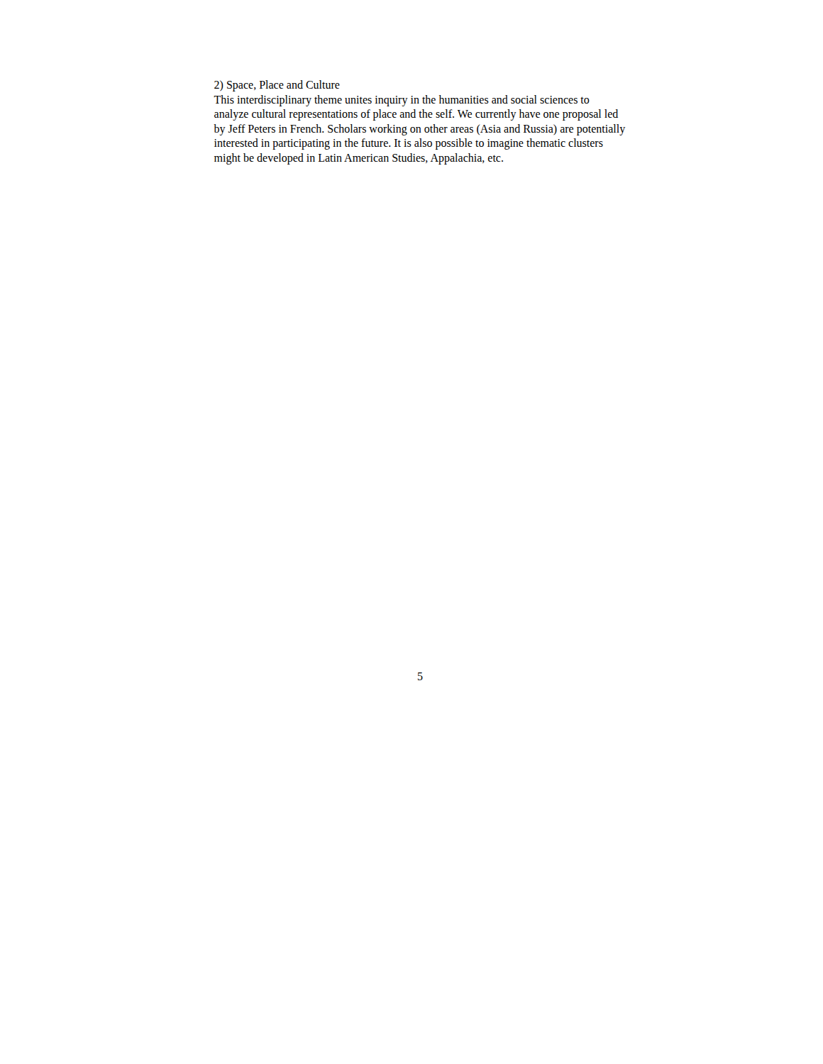2) Space, Place and Culture
This interdisciplinary theme unites inquiry in the humanities and social sciences to analyze cultural representations of place and the self. We currently have one proposal led by Jeff Peters in French. Scholars working on other areas (Asia and Russia) are potentially interested in participating in the future. It is also possible to imagine thematic clusters might be developed in Latin American Studies, Appalachia, etc.
5